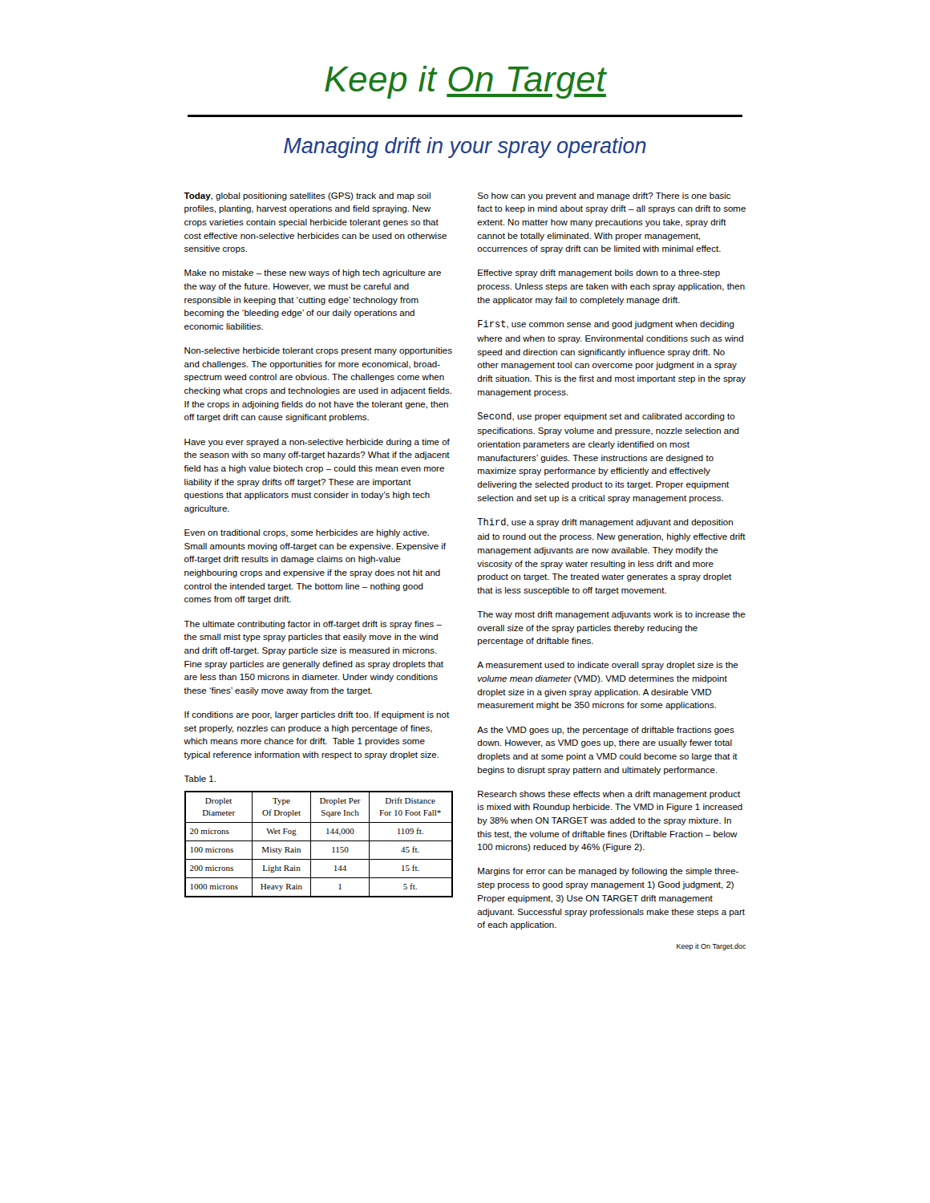Keep it On Target
Managing drift in your spray operation
Today, global positioning satellites (GPS) track and map soil profiles, planting, harvest operations and field spraying. New crops varieties contain special herbicide tolerant genes so that cost effective non-selective herbicides can be used on otherwise sensitive crops.
Make no mistake – these new ways of high tech agriculture are the way of the future. However, we must be careful and responsible in keeping that ‘cutting edge’ technology from becoming the ‘bleeding edge’ of our daily operations and economic liabilities.
Non-selective herbicide tolerant crops present many opportunities and challenges. The opportunities for more economical, broad-spectrum weed control are obvious. The challenges come when checking what crops and technologies are used in adjacent fields. If the crops in adjoining fields do not have the tolerant gene, then off target drift can cause significant problems.
Have you ever sprayed a non-selective herbicide during a time of the season with so many off-target hazards? What if the adjacent field has a high value biotech crop – could this mean even more liability if the spray drifts off target? These are important questions that applicators must consider in today’s high tech agriculture.
Even on traditional crops, some herbicides are highly active. Small amounts moving off-target can be expensive. Expensive if off-target drift results in damage claims on high-value neighbouring crops and expensive if the spray does not hit and control the intended target. The bottom line – nothing good comes from off target drift.
The ultimate contributing factor in off-target drift is spray fines – the small mist type spray particles that easily move in the wind and drift off-target. Spray particle size is measured in microns. Fine spray particles are generally defined as spray droplets that are less than 150 microns in diameter. Under windy conditions these ‘fines’ easily move away from the target.
If conditions are poor, larger particles drift too. If equipment is not set properly, nozzles can produce a high percentage of fines, which means more chance for drift. Table 1 provides some typical reference information with respect to spray droplet size.
Table 1.
| Droplet Diameter | Type Of Droplet | Droplet Per Sqare Inch | Drift Distance For 10 Foot Fall* |
| --- | --- | --- | --- |
| 20 microns | Wet Fog | 144,000 | 1109 ft. |
| 100 microns | Misty Rain | 1150 | 45 ft. |
| 200 microns | Light Rain | 144 | 15 ft. |
| 1000 microns | Heavy Rain | 1 | 5 ft. |
So how can you prevent and manage drift? There is one basic fact to keep in mind about spray drift – all sprays can drift to some extent. No matter how many precautions you take, spray drift cannot be totally eliminated. With proper management, occurrences of spray drift can be limited with minimal effect.
Effective spray drift management boils down to a three-step process. Unless steps are taken with each spray application, then the applicator may fail to completely manage drift.
First, use common sense and good judgment when deciding where and when to spray. Environmental conditions such as wind speed and direction can significantly influence spray drift. No other management tool can overcome poor judgment in a spray drift situation. This is the first and most important step in the spray management process.
Second, use proper equipment set and calibrated according to specifications. Spray volume and pressure, nozzle selection and orientation parameters are clearly identified on most manufacturers’ guides. These instructions are designed to maximize spray performance by efficiently and effectively delivering the selected product to its target. Proper equipment selection and set up is a critical spray management process.
Third, use a spray drift management adjuvant and deposition aid to round out the process. New generation, highly effective drift management adjuvants are now available. They modify the viscosity of the spray water resulting in less drift and more product on target. The treated water generates a spray droplet that is less susceptible to off target movement.
The way most drift management adjuvants work is to increase the overall size of the spray particles thereby reducing the percentage of driftable fines.
A measurement used to indicate overall spray droplet size is the volume mean diameter (VMD). VMD determines the midpoint droplet size in a given spray application. A desirable VMD measurement might be 350 microns for some applications.
As the VMD goes up, the percentage of driftable fractions goes down. However, as VMD goes up, there are usually fewer total droplets and at some point a VMD could become so large that it begins to disrupt spray pattern and ultimately performance.
Research shows these effects when a drift management product is mixed with Roundup herbicide. The VMD in Figure 1 increased by 38% when ON TARGET was added to the spray mixture. In this test, the volume of driftable fines (Driftable Fraction – below 100 microns) reduced by 46% (Figure 2).
Margins for error can be managed by following the simple three-step process to good spray management 1) Good judgment, 2) Proper equipment, 3) Use ON TARGET drift management adjuvant. Successful spray professionals make these steps a part of each application.
Keep it On Target.doc